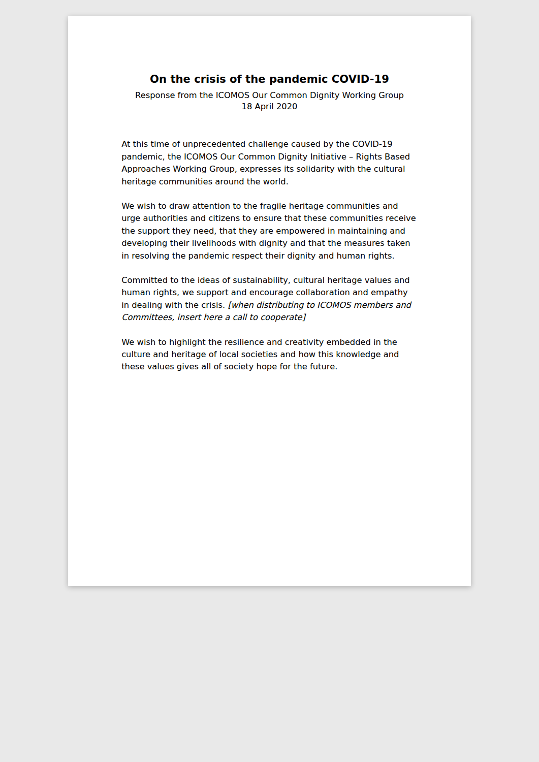On the crisis of the pandemic COVID-19
Response from the ICOMOS Our Common Dignity Working Group
18 April 2020
At this time of unprecedented challenge caused by the COVID-19 pandemic, the ICOMOS Our Common Dignity Initiative – Rights Based Approaches Working Group, expresses its solidarity with the cultural heritage communities around the world.
We wish to draw attention to the fragile heritage communities and urge authorities and citizens to ensure that these communities receive the support they need, that they are empowered in maintaining and developing their livelihoods with dignity and that the measures taken in resolving the pandemic respect their dignity and human rights.
Committed to the ideas of sustainability, cultural heritage values and human rights, we support and encourage collaboration and empathy in dealing with the crisis. [when distributing to ICOMOS members and Committees, insert here a call to cooperate]
We wish to highlight the resilience and creativity embedded in the culture and heritage of local societies and how this knowledge and these values gives all of society hope for the future.